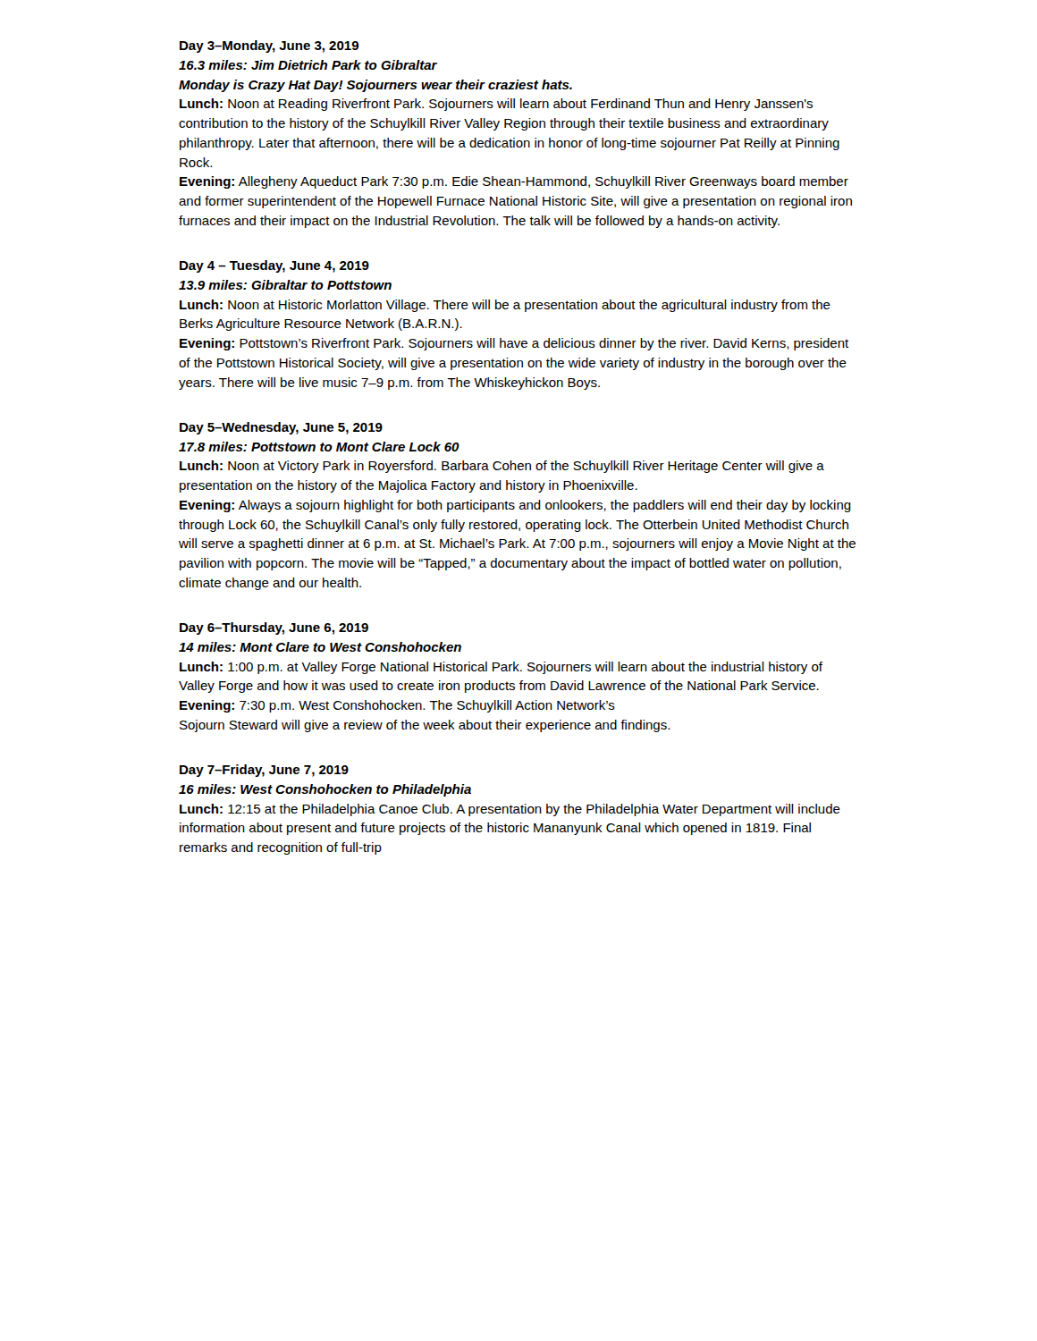Day 3–Monday, June 3, 2019
16.3 miles: Jim Dietrich Park to Gibraltar
Monday is Crazy Hat Day! Sojourners wear their craziest hats.
Lunch: Noon at Reading Riverfront Park. Sojourners will learn about Ferdinand Thun and Henry Janssen's contribution to the history of the Schuylkill River Valley Region through their textile business and extraordinary philanthropy. Later that afternoon, there will be a dedication in honor of long-time sojourner Pat Reilly at Pinning Rock.
Evening: Allegheny Aqueduct Park 7:30 p.m. Edie Shean-Hammond, Schuylkill River Greenways board member and former superintendent of the Hopewell Furnace National Historic Site, will give a presentation on regional iron furnaces and their impact on the Industrial Revolution. The talk will be followed by a hands-on activity.
Day 4 – Tuesday, June 4, 2019
13.9 miles: Gibraltar to Pottstown
Lunch: Noon at Historic Morlatton Village. There will be a presentation about the agricultural industry from the Berks Agriculture Resource Network (B.A.R.N.).
Evening: Pottstown’s Riverfront Park. Sojourners will have a delicious dinner by the river. David Kerns, president of the Pottstown Historical Society, will give a presentation on the wide variety of industry in the borough over the years. There will be live music 7–9 p.m. from The Whiskeyhickon Boys.
Day 5–Wednesday, June 5, 2019
17.8 miles: Pottstown to Mont Clare Lock 60
Lunch: Noon at Victory Park in Royersford. Barbara Cohen of the Schuylkill River Heritage Center will give a presentation on the history of the Majolica Factory and history in Phoenixville.
Evening: Always a sojourn highlight for both participants and onlookers, the paddlers will end their day by locking through Lock 60, the Schuylkill Canal’s only fully restored, operating lock. The Otterbein United Methodist Church will serve a spaghetti dinner at 6 p.m. at St. Michael’s Park. At 7:00 p.m., sojourners will enjoy a Movie Night at the pavilion with popcorn. The movie will be “Tapped,” a documentary about the impact of bottled water on pollution, climate change and our health.
Day 6–Thursday, June 6, 2019
14 miles: Mont Clare to West Conshohocken
Lunch: 1:00 p.m. at Valley Forge National Historical Park. Sojourners will learn about the industrial history of Valley Forge and how it was used to create iron products from David Lawrence of the National Park Service.
Evening: 7:30 p.m. West Conshohocken. The Schuylkill Action Network’s
Sojourn Steward will give a review of the week about their experience and findings.
Day 7–Friday, June 7, 2019
16 miles: West Conshohocken to Philadelphia
Lunch: 12:15 at the Philadelphia Canoe Club. A presentation by the Philadelphia Water Department will include information about present and future projects of the historic Mananyunk Canal which opened in 1819. Final remarks and recognition of full-trip